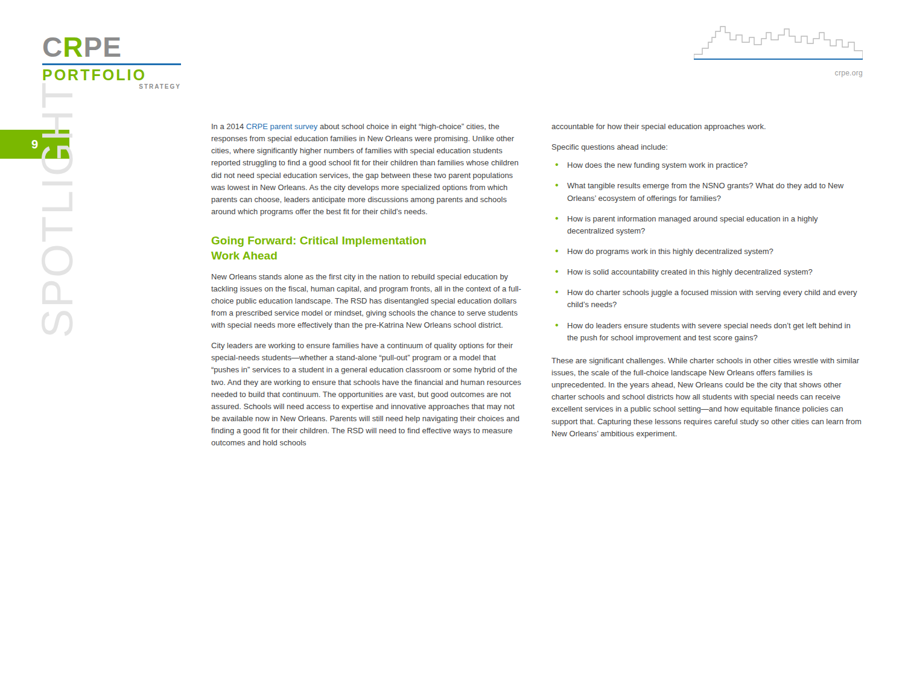CRPE
PORTFOLIO
STRATEGY
crpe.org
9
SPOTLIGHT
In a 2014 CRPE parent survey about school choice in eight “high-choice” cities, the responses from special education families in New Orleans were promising. Unlike other cities, where significantly higher numbers of families with special education students reported struggling to find a good school fit for their children than families whose children did not need special education services, the gap between these two parent populations was lowest in New Orleans. As the city develops more specialized options from which parents can choose, leaders anticipate more discussions among parents and schools around which programs offer the best fit for their child’s needs.
Going Forward: Critical Implementation
Work Ahead
New Orleans stands alone as the first city in the nation to rebuild special education by tackling issues on the fiscal, human capital, and program fronts, all in the context of a full-choice public education landscape. The RSD has disentangled special education dollars from a prescribed service model or mindset, giving schools the chance to serve students with special needs more effectively than the pre-Katrina New Orleans school district.
City leaders are working to ensure families have a continuum of quality options for their special-needs students—whether a stand-alone “pull-out” program or a model that “pushes in” services to a student in a general education classroom or some hybrid of the two. And they are working to ensure that schools have the financial and human resources needed to build that continuum. The opportunities are vast, but good outcomes are not assured. Schools will need access to expertise and innovative approaches that may not be available now in New Orleans. Parents will still need help navigating their choices and finding a good fit for their children. The RSD will need to find effective ways to measure outcomes and hold schools
accountable for how their special education approaches work.
Specific questions ahead include:
How does the new funding system work in practice?
What tangible results emerge from the NSNO grants? What do they add to New Orleans’ ecosystem of offerings for families?
How is parent information managed around special education in a highly decentralized system?
How do programs work in this highly decentralized system?
How is solid accountability created in this highly decentralized system?
How do charter schools juggle a focused mission with serving every child and every child’s needs?
How do leaders ensure students with severe special needs don’t get left behind in the push for school improvement and test score gains?
These are significant challenges. While charter schools in other cities wrestle with similar issues, the scale of the full-choice landscape New Orleans offers families is unprecedented. In the years ahead, New Orleans could be the city that shows other charter schools and school districts how all students with special needs can receive excellent services in a public school setting—and how equitable finance policies can support that. Capturing these lessons requires careful study so other cities can learn from New Orleans’ ambitious experiment.